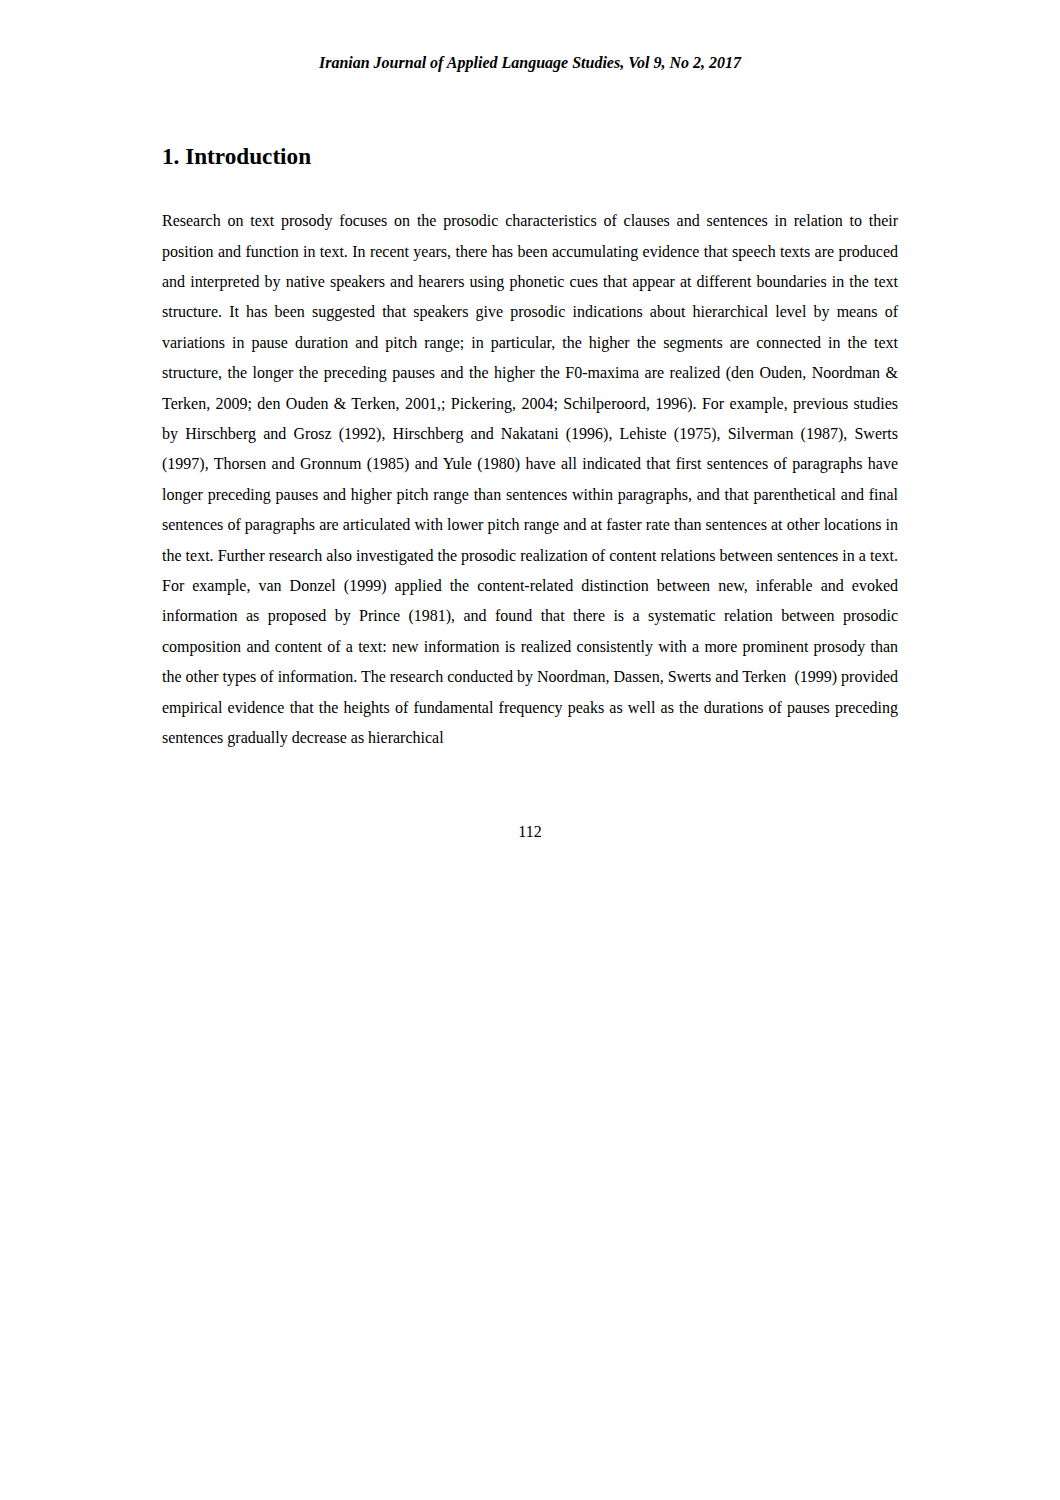Iranian Journal of Applied Language Studies, Vol 9, No 2, 2017
1. Introduction
Research on text prosody focuses on the prosodic characteristics of clauses and sentences in relation to their position and function in text. In recent years, there has been accumulating evidence that speech texts are produced and interpreted by native speakers and hearers using phonetic cues that appear at different boundaries in the text structure. It has been suggested that speakers give prosodic indications about hierarchical level by means of variations in pause duration and pitch range; in particular, the higher the segments are connected in the text structure, the longer the preceding pauses and the higher the F0-maxima are realized (den Ouden, Noordman & Terken, 2009; den Ouden & Terken, 2001,; Pickering, 2004; Schilperoord, 1996). For example, previous studies by Hirschberg and Grosz (1992), Hirschberg and Nakatani (1996), Lehiste (1975), Silverman (1987), Swerts (1997), Thorsen and Gronnum (1985) and Yule (1980) have all indicated that first sentences of paragraphs have longer preceding pauses and higher pitch range than sentences within paragraphs, and that parenthetical and final sentences of paragraphs are articulated with lower pitch range and at faster rate than sentences at other locations in the text. Further research also investigated the prosodic realization of content relations between sentences in a text. For example, van Donzel (1999) applied the content-related distinction between new, inferable and evoked information as proposed by Prince (1981), and found that there is a systematic relation between prosodic composition and content of a text: new information is realized consistently with a more prominent prosody than the other types of information. The research conducted by Noordman, Dassen, Swerts and Terken (1999) provided empirical evidence that the heights of fundamental frequency peaks as well as the durations of pauses preceding sentences gradually decrease as hierarchical
112